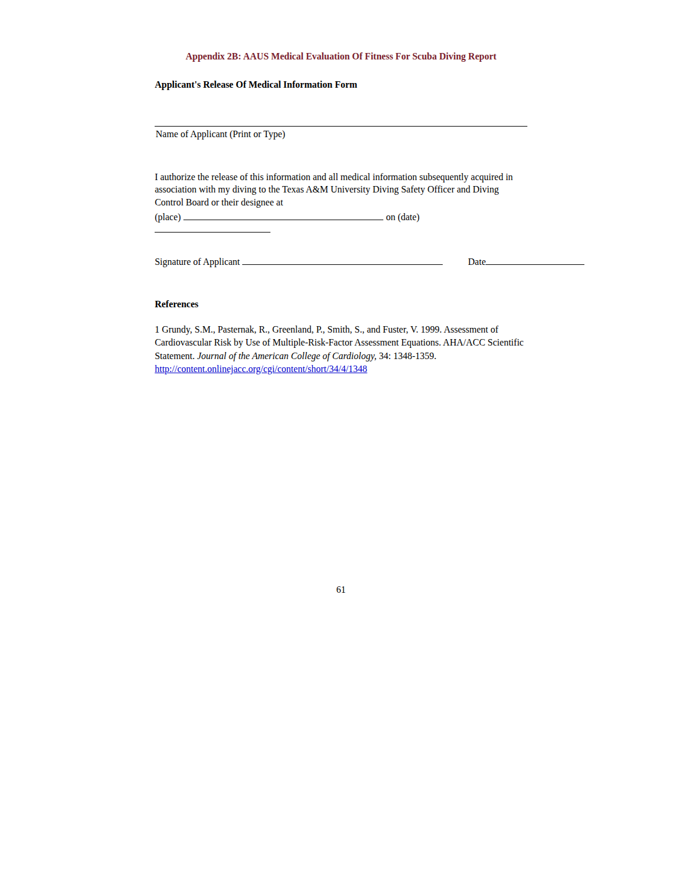Appendix 2B: AAUS Medical Evaluation Of Fitness For Scuba Diving Report
Applicant's Release Of Medical Information Form
Name of Applicant (Print or Type)
I authorize the release of this information and all medical information subsequently acquired in association with my diving to the Texas A&M University Diving Safety Officer and Diving Control Board or their designee at
(place) on (date)
Signature of Applicant Date
References
1 Grundy, S.M., Pasternak, R., Greenland, P., Smith, S., and Fuster, V. 1999. Assessment of Cardiovascular Risk by Use of Multiple-Risk-Factor Assessment Equations. AHA/ACC Scientific Statement. Journal of the American College of Cardiology, 34: 1348-1359. http://content.onlinejacc.org/cgi/content/short/34/4/1348
61